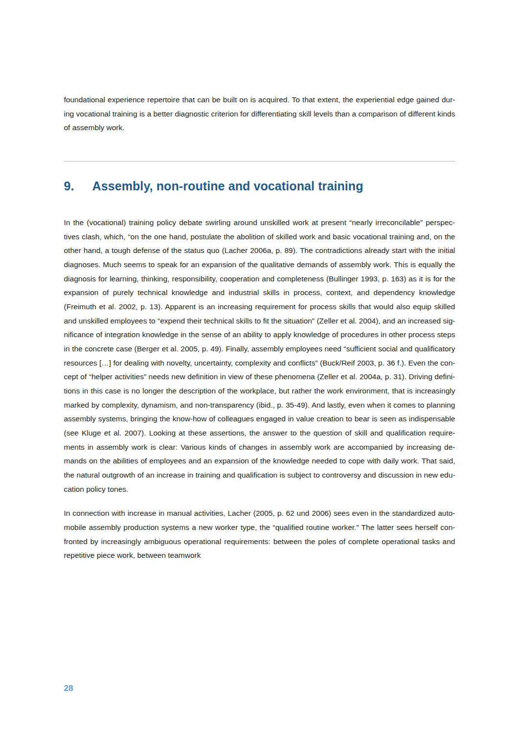foundational experience repertoire that can be built on is acquired. To that extent, the experiential edge gained during vocational training is a better diagnostic criterion for differentiating skill levels than a comparison of different kinds of assembly work.
9. Assembly, non-routine and vocational training
In the (vocational) training policy debate swirling around unskilled work at present “nearly irreconcilable” perspectives clash, which, “on the one hand, postulate the abolition of skilled work and basic vocational training and, on the other hand, a tough defense of the status quo (Lacher 2006a, p. 89). The contradictions already start with the initial diagnoses. Much seems to speak for an expansion of the qualitative demands of assembly work. This is equally the diagnosis for learning, thinking, responsibility, cooperation and completeness (Bullinger 1993, p. 163) as it is for the expansion of purely technical knowledge and industrial skills in process, context, and dependency knowledge (Freimuth et al. 2002, p. 13). Apparent is an increasing requirement for process skills that would also equip skilled and unskilled employees to “expend their technical skills to fit the situation” (Zeller et al. 2004), and an increased significance of integration knowledge in the sense of an ability to apply knowledge of procedures in other process steps in the concrete case (Berger et al. 2005, p. 49). Finally, assembly employees need “sufficient social and qualificatory resources […] for dealing with novelty, uncertainty, complexity and conflicts” (Buck/Reif 2003, p. 36 f.). Even the concept of “helper activities” needs new definition in view of these phenomena (Zeller et al. 2004a, p. 31). Driving definitions in this case is no longer the description of the workplace, but rather the work environment, that is increasingly marked by complexity, dynamism, and non-transparency (ibid., p. 35-49). And lastly, even when it comes to planning assembly systems, bringing the know-how of colleagues engaged in value creation to bear is seen as indispensable (see Kluge et al. 2007). Looking at these assertions, the answer to the question of skill and qualification requirements in assembly work is clear: Various kinds of changes in assembly work are accompanied by increasing demands on the abilities of employees and an expansion of the knowledge needed to cope with daily work. That said, the natural outgrowth of an increase in training and qualification is subject to controversy and discussion in new education policy tones.
In connection with increase in manual activities, Lacher (2005, p. 62 und 2006) sees even in the standardized automobile assembly production systems a new worker type, the “qualified routine worker.” The latter sees herself confronted by increasingly ambiguous operational requirements: between the poles of complete operational tasks and repetitive piece work, between teamwork
28